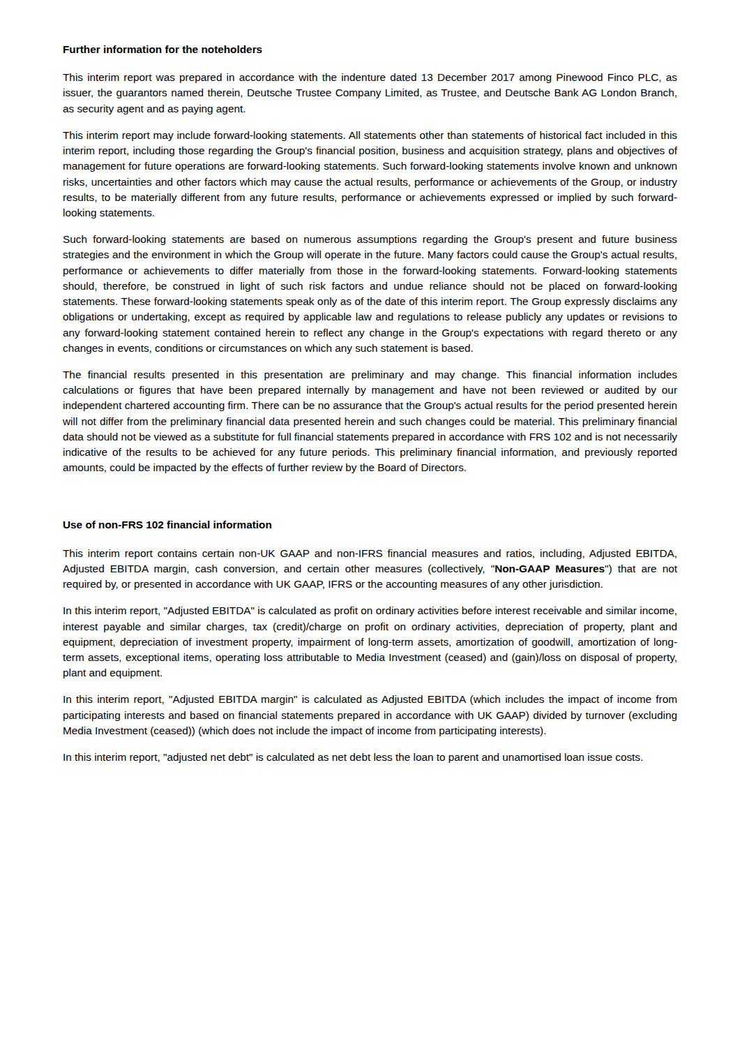Further information for the noteholders
This interim report was prepared in accordance with the indenture dated 13 December 2017 among Pinewood Finco PLC, as issuer, the guarantors named therein, Deutsche Trustee Company Limited, as Trustee, and Deutsche Bank AG London Branch, as security agent and as paying agent.
This interim report may include forward-looking statements. All statements other than statements of historical fact included in this interim report, including those regarding the Group's financial position, business and acquisition strategy, plans and objectives of management for future operations are forward-looking statements. Such forward-looking statements involve known and unknown risks, uncertainties and other factors which may cause the actual results, performance or achievements of the Group, or industry results, to be materially different from any future results, performance or achievements expressed or implied by such forward-looking statements.
Such forward-looking statements are based on numerous assumptions regarding the Group's present and future business strategies and the environment in which the Group will operate in the future. Many factors could cause the Group's actual results, performance or achievements to differ materially from those in the forward-looking statements. Forward-looking statements should, therefore, be construed in light of such risk factors and undue reliance should not be placed on forward-looking statements. These forward-looking statements speak only as of the date of this interim report. The Group expressly disclaims any obligations or undertaking, except as required by applicable law and regulations to release publicly any updates or revisions to any forward-looking statement contained herein to reflect any change in the Group's expectations with regard thereto or any changes in events, conditions or circumstances on which any such statement is based.
The financial results presented in this presentation are preliminary and may change. This financial information includes calculations or figures that have been prepared internally by management and have not been reviewed or audited by our independent chartered accounting firm. There can be no assurance that the Group's actual results for the period presented herein will not differ from the preliminary financial data presented herein and such changes could be material. This preliminary financial data should not be viewed as a substitute for full financial statements prepared in accordance with FRS 102 and is not necessarily indicative of the results to be achieved for any future periods. This preliminary financial information, and previously reported amounts, could be impacted by the effects of further review by the Board of Directors.
Use of non-FRS 102 financial information
This interim report contains certain non-UK GAAP and non-IFRS financial measures and ratios, including, Adjusted EBITDA, Adjusted EBITDA margin, cash conversion, and certain other measures (collectively, "Non-GAAP Measures") that are not required by, or presented in accordance with UK GAAP, IFRS or the accounting measures of any other jurisdiction.
In this interim report, "Adjusted EBITDA" is calculated as profit on ordinary activities before interest receivable and similar income, interest payable and similar charges, tax (credit)/charge on profit on ordinary activities, depreciation of property, plant and equipment, depreciation of investment property, impairment of long-term assets, amortization of goodwill, amortization of long-term assets, exceptional items, operating loss attributable to Media Investment (ceased) and (gain)/loss on disposal of property, plant and equipment.
In this interim report, "Adjusted EBITDA margin" is calculated as Adjusted EBITDA (which includes the impact of income from participating interests and based on financial statements prepared in accordance with UK GAAP) divided by turnover (excluding Media Investment (ceased)) (which does not include the impact of income from participating interests).
In this interim report, "adjusted net debt" is calculated as net debt less the loan to parent and unamortised loan issue costs.